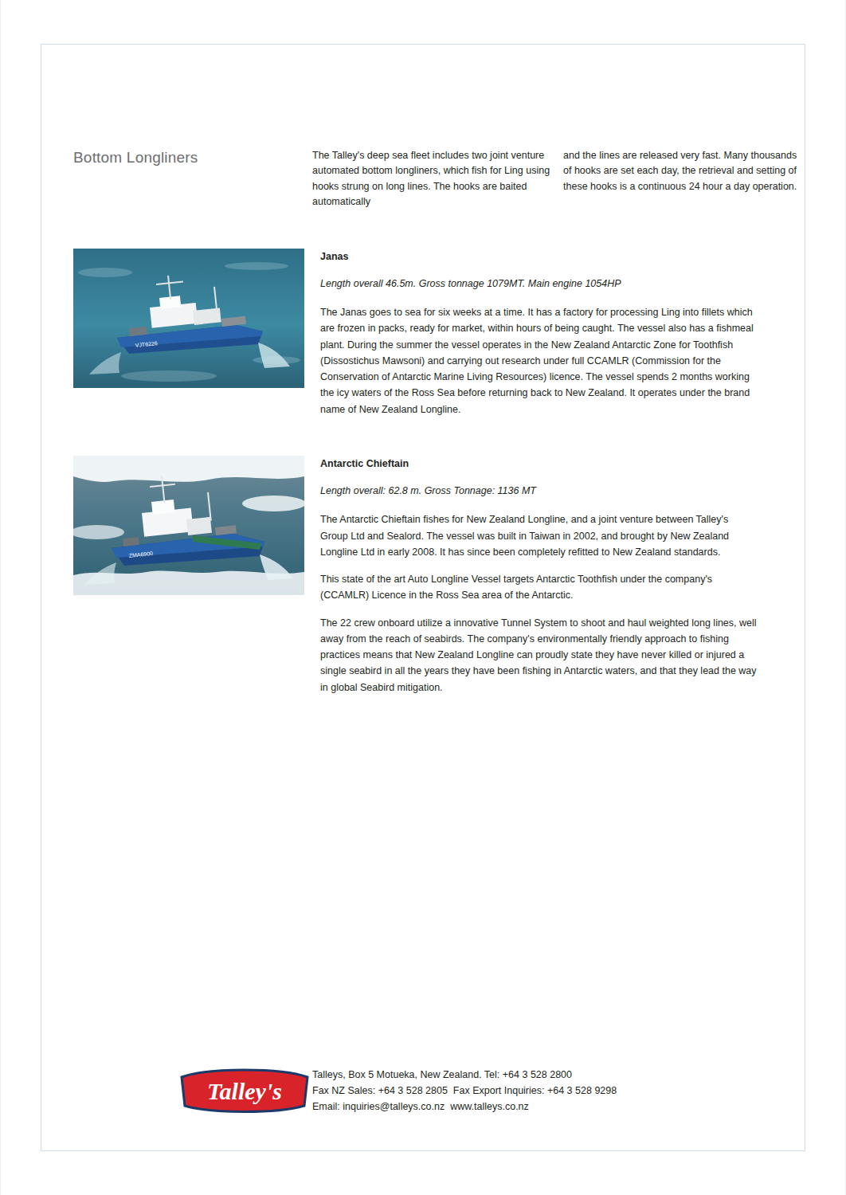Bottom Longliners
The Talley's deep sea fleet includes two joint venture automated bottom longliners, which fish for Ling using hooks strung on long lines. The hooks are baited automatically
and the lines are released very fast. Many thousands of hooks are set each day, the retrieval and setting of these hooks is a continuous 24 hour a day operation.
VJT6226
Janas
Length overall 46.5m. Gross tonnage 1079MT. Main engine 1054HP
The Janas goes to sea for six weeks at a time. It has a factory for processing Ling into fillets which are frozen in packs, ready for market, within hours of being caught. The vessel also has a fishmeal plant. During the summer the vessel operates in the New Zealand Antarctic Zone for Toothfish (Dissostichus Mawsoni) and carrying out research under full CCAMLR (Commission for the Conservation of Antarctic Marine Living Resources) licence. The vessel spends 2 months working the icy waters of the Ross Sea before returning back to New Zealand. It operates under the brand name of New Zealand Longline.
ZMA6900
Antarctic Chieftain
Length overall: 62.8 m. Gross Tonnage: 1136 MT
The Antarctic Chieftain fishes for New Zealand Longline, and a joint venture between Talley's Group Ltd and Sealord. The vessel was built in Taiwan in 2002, and brought by New Zealand Longline Ltd in early 2008. It has since been completely refitted to New Zealand standards.
This state of the art Auto Longline Vessel targets Antarctic Toothfish under the company's (CCAMLR) Licence in the Ross Sea area of the Antarctic.
The 22 crew onboard utilize a innovative Tunnel System to shoot and haul weighted long lines, well away from the reach of seabirds. The company's environmentally friendly approach to fishing practices means that New Zealand Longline can proudly state they have never killed or injured a single seabird in all the years they have been fishing in Antarctic waters, and that they lead the way in global Seabird mitigation.
Talley's
Talleys, Box 5 Motueka, New Zealand. Tel: +64 3 528 2800
Fax NZ Sales: +64 3 528 2805 Fax Export Inquiries: +64 3 528 9298
Email: inquiries@talleys.co.nz www.talleys.co.nz